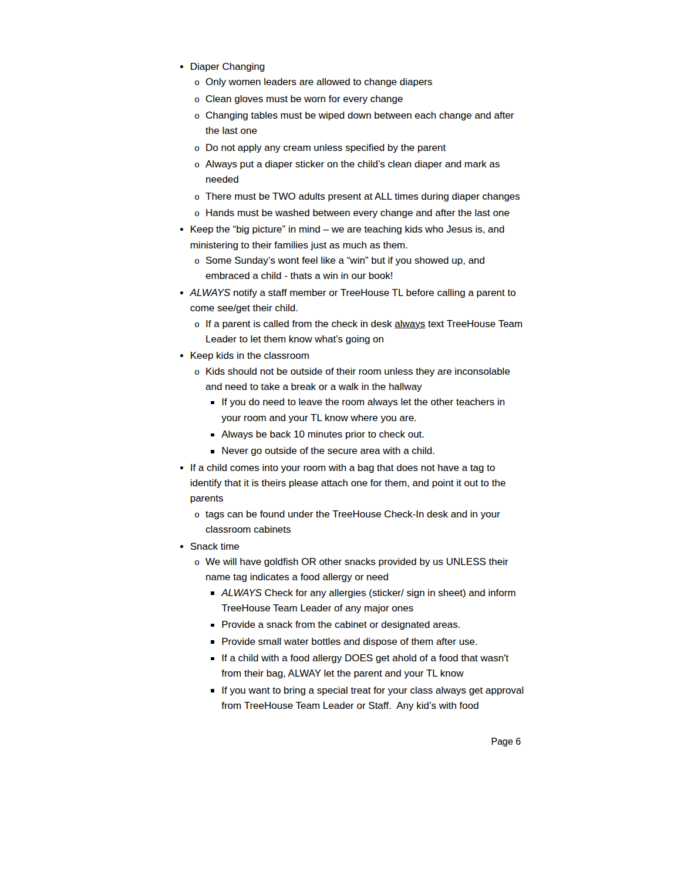Diaper Changing
Only women leaders are allowed to change diapers
Clean gloves must be worn for every change
Changing tables must be wiped down between each change and after the last one
Do not apply any cream unless specified by the parent
Always put a diaper sticker on the child’s clean diaper and mark as needed
There must be TWO adults present at ALL times during diaper changes
Hands must be washed between every change and after the last one
Keep the “big picture” in mind – we are teaching kids who Jesus is, and ministering to their families just as much as them.
Some Sunday’s wont feel like a “win” but if you showed up, and embraced a child - thats a win in our book!
ALWAYS notify a staff member or TreeHouse TL before calling a parent to come see/get their child.
If a parent is called from the check in desk always text TreeHouse Team Leader to let them know what’s going on
Keep kids in the classroom
Kids should not be outside of their room unless they are inconsolable and need to take a break or a walk in the hallway
If you do need to leave the room always let the other teachers in your room and your TL know where you are.
Always be back 10 minutes prior to check out.
Never go outside of the secure area with a child.
If a child comes into your room with a bag that does not have a tag to identify that it is theirs please attach one for them, and point it out to the parents
tags can be found under the TreeHouse Check-In desk and in your classroom cabinets
Snack time
We will have goldfish OR other snacks provided by us UNLESS their name tag indicates a food allergy or need
ALWAYS Check for any allergies (sticker/ sign in sheet) and inform TreeHouse Team Leader of any major ones
Provide a snack from the cabinet or designated areas.
Provide small water bottles and dispose of them after use.
If a child with a food allergy DOES get ahold of a food that wasn't from their bag, ALWAY let the parent and your TL know
If you want to bring a special treat for your class always get approval from TreeHouse Team Leader or Staff. Any kid’s with food
Page 6